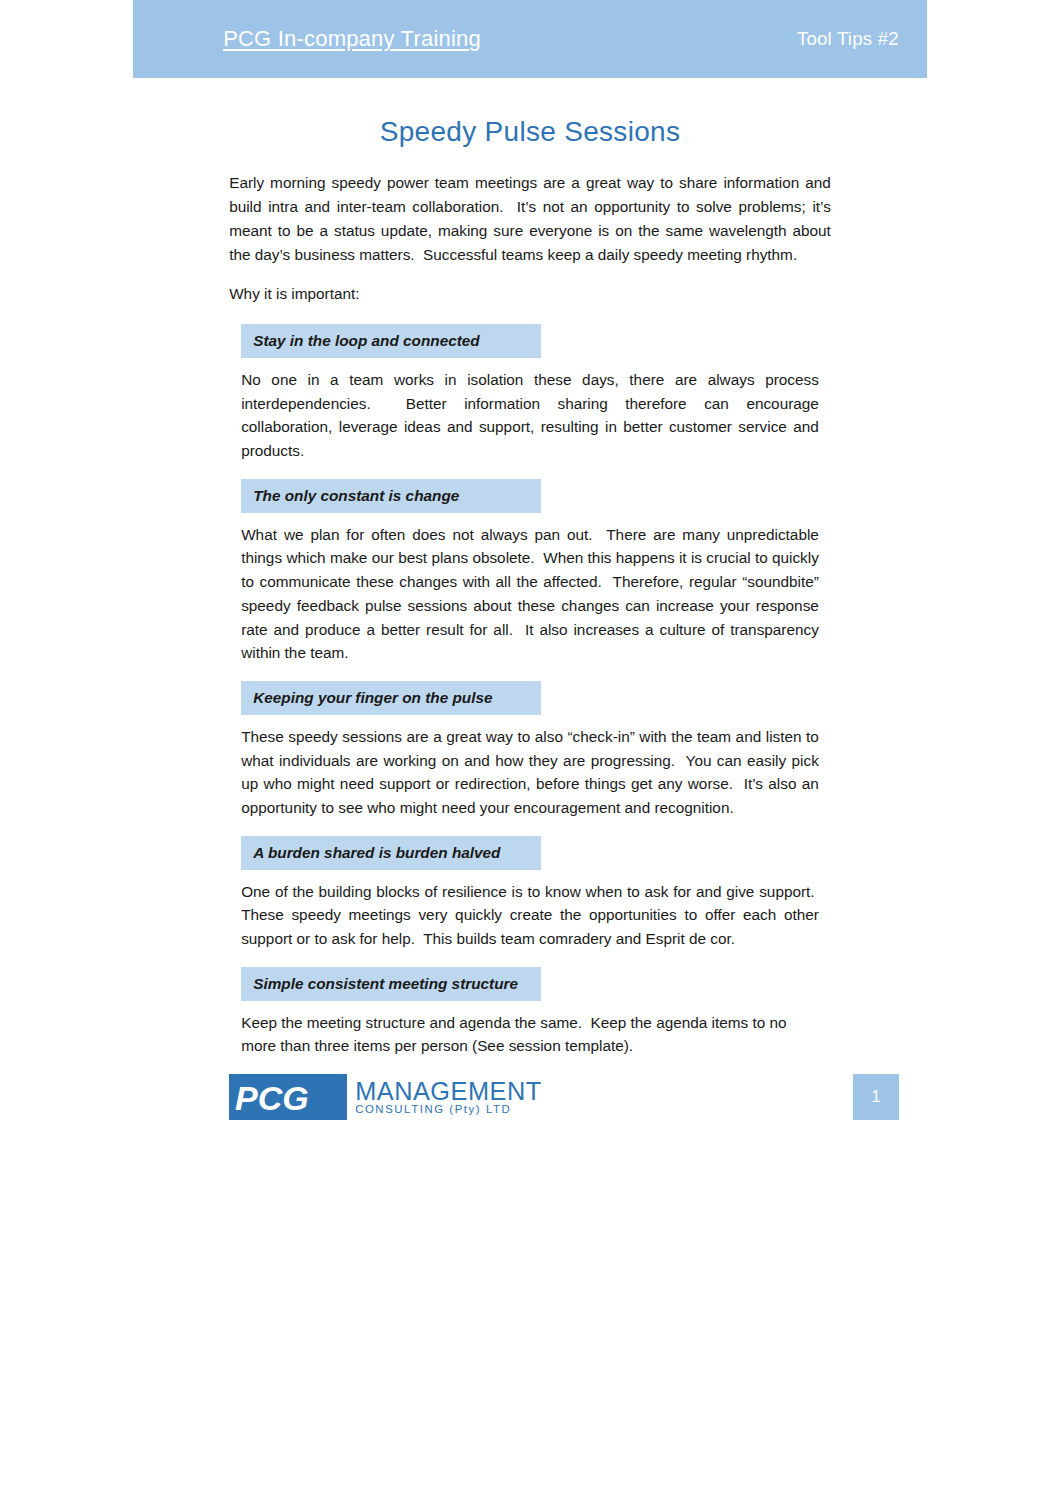PCG In-company Training
Tool Tips #2
Speedy Pulse Sessions
Early morning speedy power team meetings are a great way to share information and build intra and inter-team collaboration. It’s not an opportunity to solve problems; it’s meant to be a status update, making sure everyone is on the same wavelength about the day’s business matters. Successful teams keep a daily speedy meeting rhythm.
Why it is important:
Stay in the loop and connected
No one in a team works in isolation these days, there are always process interdependencies. Better information sharing therefore can encourage collaboration, leverage ideas and support, resulting in better customer service and products.
The only constant is change
What we plan for often does not always pan out. There are many unpredictable things which make our best plans obsolete. When this happens it is crucial to quickly to communicate these changes with all the affected. Therefore, regular “soundbite” speedy feedback pulse sessions about these changes can increase your response rate and produce a better result for all. It also increases a culture of transparency within the team.
Keeping your finger on the pulse
These speedy sessions are a great way to also “check-in” with the team and listen to what individuals are working on and how they are progressing. You can easily pick up who might need support or redirection, before things get any worse. It’s also an opportunity to see who might need your encouragement and recognition.
A burden shared is burden halved
One of the building blocks of resilience is to know when to ask for and give support. These speedy meetings very quickly create the opportunities to offer each other support or to ask for help. This builds team comradery and Esprit de cor.
Simple consistent meeting structure
Keep the meeting structure and agenda the same. Keep the agenda items to no more than three items per person (See session template).
PCG
MANAGEMENT
CONSULTING (Pty) LTD
1